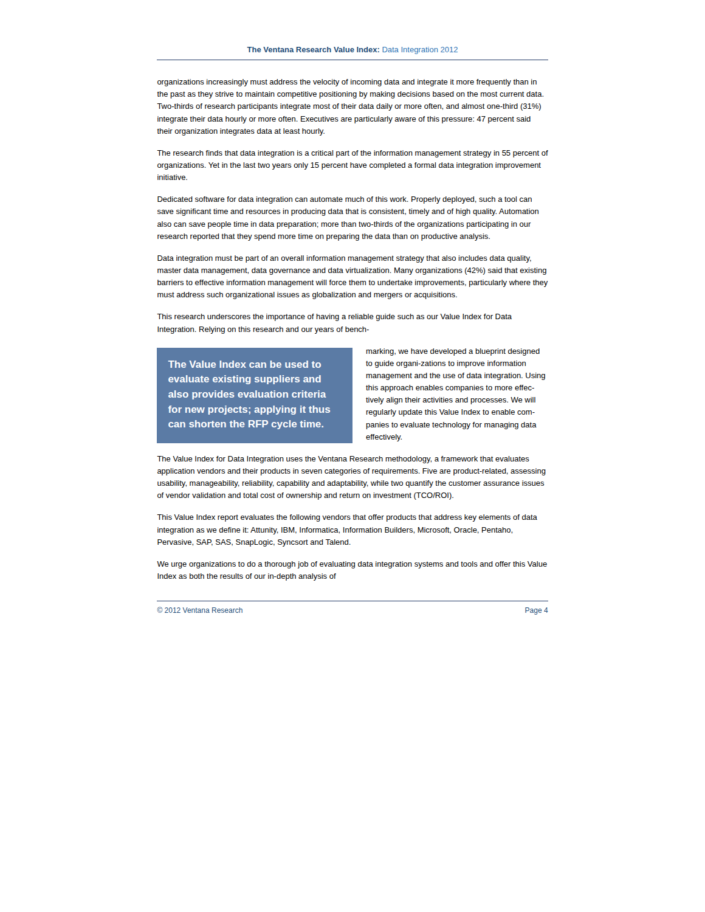The Ventana Research Value Index: Data Integration 2012
organizations increasingly must address the velocity of incoming data and integrate it more frequently than in the past as they strive to maintain competitive positioning by making decisions based on the most current data. Two-thirds of research participants integrate most of their data daily or more often, and almost one-third (31%) integrate their data hourly or more often. Executives are particularly aware of this pressure: 47 percent said their organization integrates data at least hourly.
The research finds that data integration is a critical part of the information management strategy in 55 percent of organizations. Yet in the last two years only 15 percent have completed a formal data integration improvement initiative.
Dedicated software for data integration can automate much of this work. Properly deployed, such a tool can save significant time and resources in producing data that is consistent, timely and of high quality. Automation also can save people time in data preparation; more than two-thirds of the organizations participating in our research reported that they spend more time on preparing the data than on productive analysis.
Data integration must be part of an overall information management strategy that also includes data quality, master data management, data governance and data virtualization. Many organizations (42%) said that existing barriers to effective information management will force them to undertake improvements, particularly where they must address such organizational issues as globalization and mergers or acquisitions.
This research underscores the importance of having a reliable guide such as our Value Index for Data Integration. Relying on this research and our years of bench-
The Value Index can be used to evaluate existing suppliers and also provides evaluation criteria for new projects; applying it thus can shorten the RFP cycle time.
marking, we have developed a blueprint designed to guide organi-zations to improve information management and the use of data integration. Using this approach enables companies to more effec-tively align their activities and processes. We will regularly update this Value Index to enable com-panies to evaluate technology for managing data effectively.
The Value Index for Data Integration uses the Ventana Research methodology, a framework that evaluates application vendors and their products in seven categories of requirements. Five are product-related, assessing usability, manageability, reliability, capability and adaptability, while two quantify the customer assurance issues of vendor validation and total cost of ownership and return on investment (TCO/ROI).
This Value Index report evaluates the following vendors that offer products that address key elements of data integration as we define it: Attunity, IBM, Informatica, Information Builders, Microsoft, Oracle, Pentaho, Pervasive, SAP, SAS, SnapLogic, Syncsort and Talend.
We urge organizations to do a thorough job of evaluating data integration systems and tools and offer this Value Index as both the results of our in-depth analysis of
© 2012 Ventana Research
Page 4